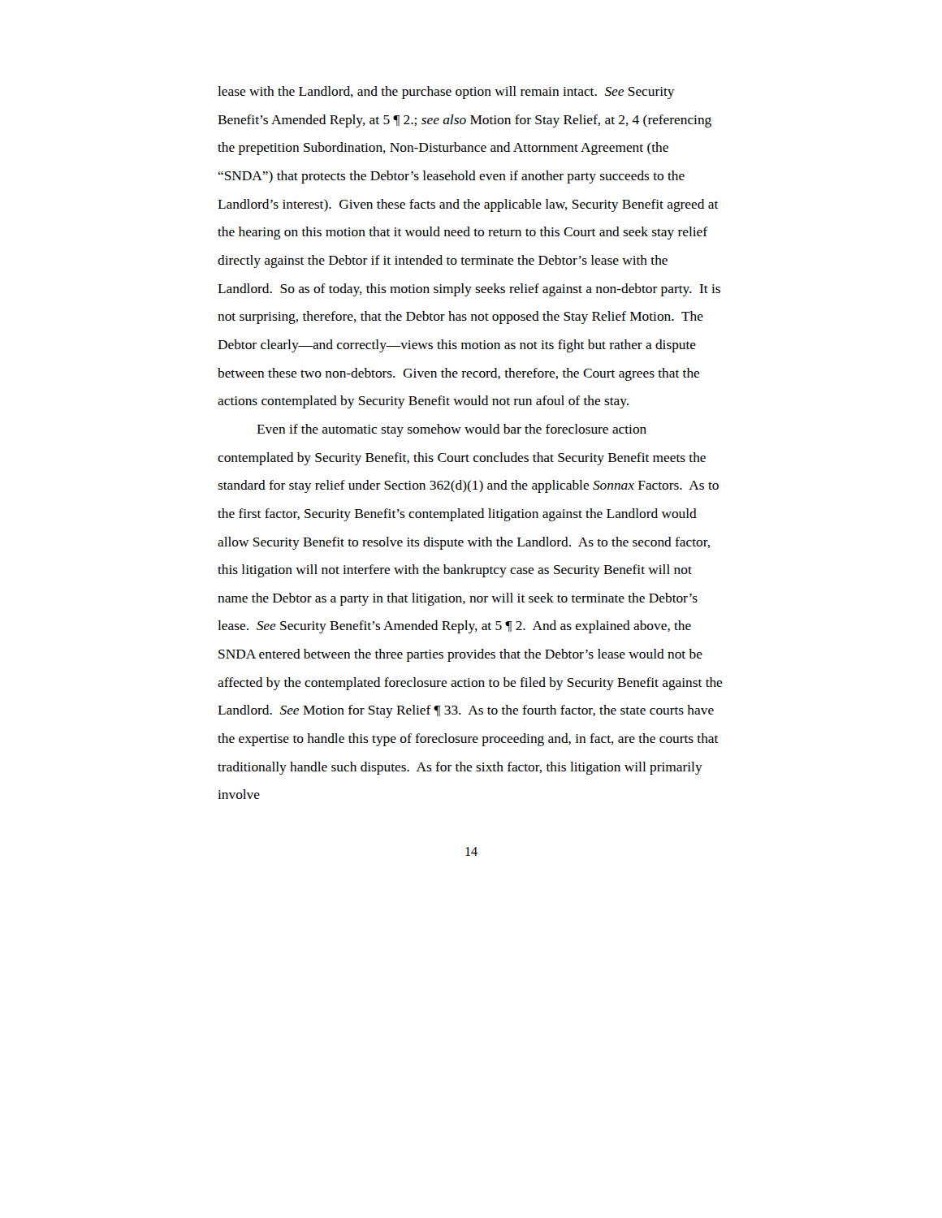lease with the Landlord, and the purchase option will remain intact. See Security Benefit’s Amended Reply, at 5 ¶ 2.; see also Motion for Stay Relief, at 2, 4 (referencing the prepetition Subordination, Non-Disturbance and Attornment Agreement (the “SNDA”) that protects the Debtor’s leasehold even if another party succeeds to the Landlord’s interest). Given these facts and the applicable law, Security Benefit agreed at the hearing on this motion that it would need to return to this Court and seek stay relief directly against the Debtor if it intended to terminate the Debtor’s lease with the Landlord. So as of today, this motion simply seeks relief against a non-debtor party. It is not surprising, therefore, that the Debtor has not opposed the Stay Relief Motion. The Debtor clearly—and correctly—views this motion as not its fight but rather a dispute between these two non-debtors. Given the record, therefore, the Court agrees that the actions contemplated by Security Benefit would not run afoul of the stay.
Even if the automatic stay somehow would bar the foreclosure action contemplated by Security Benefit, this Court concludes that Security Benefit meets the standard for stay relief under Section 362(d)(1) and the applicable Sonnax Factors. As to the first factor, Security Benefit’s contemplated litigation against the Landlord would allow Security Benefit to resolve its dispute with the Landlord. As to the second factor, this litigation will not interfere with the bankruptcy case as Security Benefit will not name the Debtor as a party in that litigation, nor will it seek to terminate the Debtor’s lease. See Security Benefit’s Amended Reply, at 5 ¶ 2. And as explained above, the SNDA entered between the three parties provides that the Debtor’s lease would not be affected by the contemplated foreclosure action to be filed by Security Benefit against the Landlord. See Motion for Stay Relief ¶ 33. As to the fourth factor, the state courts have the expertise to handle this type of foreclosure proceeding and, in fact, are the courts that traditionally handle such disputes. As for the sixth factor, this litigation will primarily involve
14